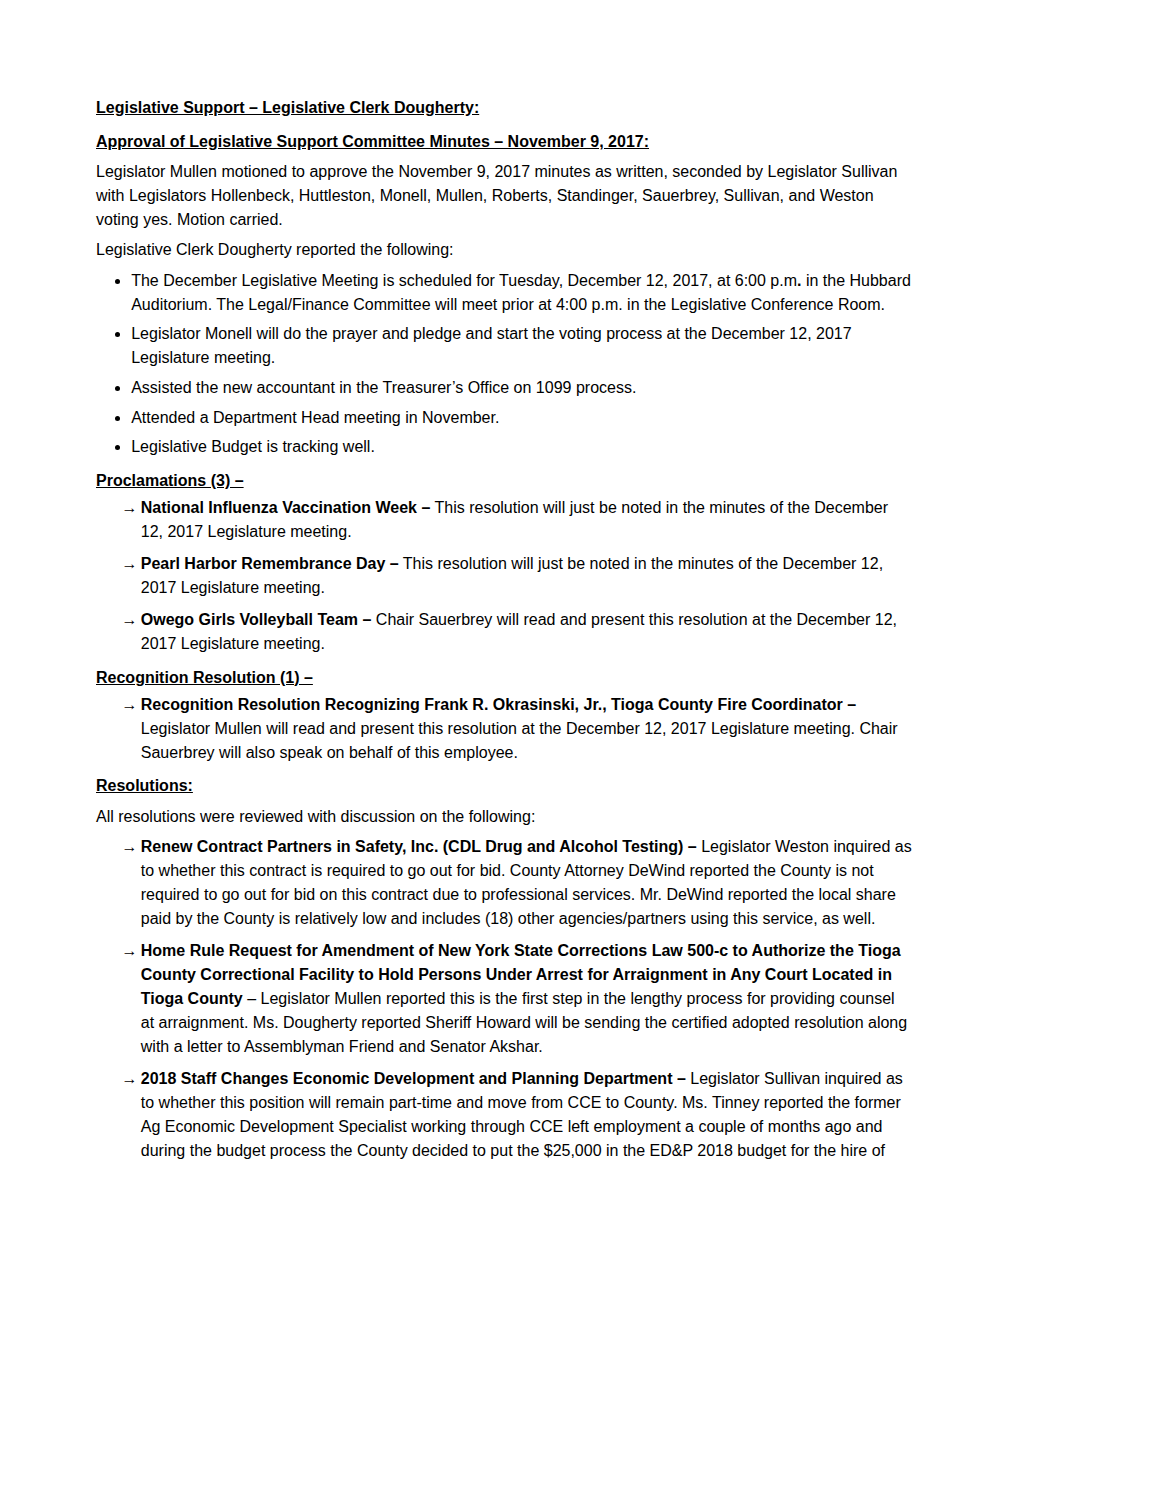Legislative Support – Legislative Clerk Dougherty:
Approval of Legislative Support Committee Minutes – November 9, 2017:
Legislator Mullen motioned to approve the November 9, 2017 minutes as written, seconded by Legislator Sullivan with Legislators Hollenbeck, Huttleston, Monell, Mullen, Roberts, Standinger, Sauerbrey, Sullivan, and Weston voting yes. Motion carried.
Legislative Clerk Dougherty reported the following:
The December Legislative Meeting is scheduled for Tuesday, December 12, 2017, at 6:00 p.m. in the Hubbard Auditorium. The Legal/Finance Committee will meet prior at 4:00 p.m. in the Legislative Conference Room.
Legislator Monell will do the prayer and pledge and start the voting process at the December 12, 2017 Legislature meeting.
Assisted the new accountant in the Treasurer’s Office on 1099 process.
Attended a Department Head meeting in November.
Legislative Budget is tracking well.
Proclamations (3) –
National Influenza Vaccination Week – This resolution will just be noted in the minutes of the December 12, 2017 Legislature meeting.
Pearl Harbor Remembrance Day – This resolution will just be noted in the minutes of the December 12, 2017 Legislature meeting.
Owego Girls Volleyball Team – Chair Sauerbrey will read and present this resolution at the December 12, 2017 Legislature meeting.
Recognition Resolution (1) –
Recognition Resolution Recognizing Frank R. Okrasinski, Jr., Tioga County Fire Coordinator – Legislator Mullen will read and present this resolution at the December 12, 2017 Legislature meeting. Chair Sauerbrey will also speak on behalf of this employee.
Resolutions:
All resolutions were reviewed with discussion on the following:
Renew Contract Partners in Safety, Inc. (CDL Drug and Alcohol Testing) – Legislator Weston inquired as to whether this contract is required to go out for bid. County Attorney DeWind reported the County is not required to go out for bid on this contract due to professional services. Mr. DeWind reported the local share paid by the County is relatively low and includes (18) other agencies/partners using this service, as well.
Home Rule Request for Amendment of New York State Corrections Law 500-c to Authorize the Tioga County Correctional Facility to Hold Persons Under Arrest for Arraignment in Any Court Located in Tioga County – Legislator Mullen reported this is the first step in the lengthy process for providing counsel at arraignment. Ms. Dougherty reported Sheriff Howard will be sending the certified adopted resolution along with a letter to Assemblyman Friend and Senator Akshar.
2018 Staff Changes Economic Development and Planning Department – Legislator Sullivan inquired as to whether this position will remain part-time and move from CCE to County. Ms. Tinney reported the former Ag Economic Development Specialist working through CCE left employment a couple of months ago and during the budget process the County decided to put the $25,000 in the ED&P 2018 budget for the hire of